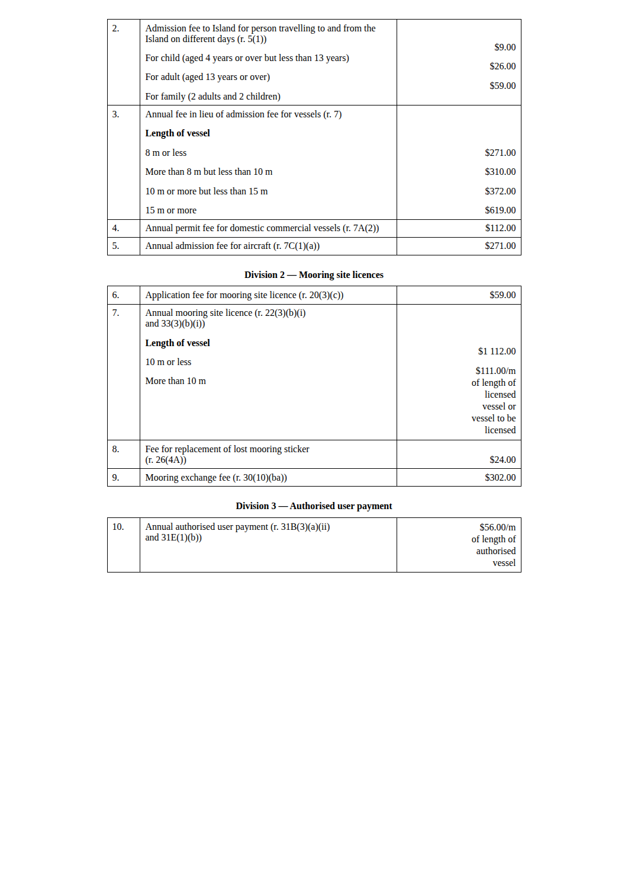| 2. | Admission fee to Island for person travelling to and from the Island on different days (r. 5(1)) For child (aged 4 years or over but less than 13 years) For adult (aged 13 years or over) For family (2 adults and 2 children) | $9.00 $26.00 $59.00 |
| 3. | Annual fee in lieu of admission fee for vessels (r. 7) Length of vessel 8 m or less More than 8 m but less than 10 m 10 m or more but less than 15 m 15 m or more | $271.00 $310.00 $372.00 $619.00 |
| 4. | Annual permit fee for domestic commercial vessels (r. 7A(2)) | $112.00 |
| 5. | Annual admission fee for aircraft (r. 7C(1)(a)) | $271.00 |
Division 2 — Mooring site licences
| 6. | Application fee for mooring site licence (r. 20(3)(c)) | $59.00 |
| 7. | Annual mooring site licence (r. 22(3)(b)(i) and 33(3)(b)(i)) Length of vessel 10 m or less More than 10 m | $1 112.00 $111.00/m of length of licensed vessel or vessel to be licensed |
| 8. | Fee for replacement of lost mooring sticker (r. 26(4A)) | $24.00 |
| 9. | Mooring exchange fee (r. 30(10)(ba)) | $302.00 |
Division 3 — Authorised user payment
| 10. | Annual authorised user payment (r. 31B(3)(a)(ii) and 31E(1)(b)) | $56.00/m of length of authorised vessel |